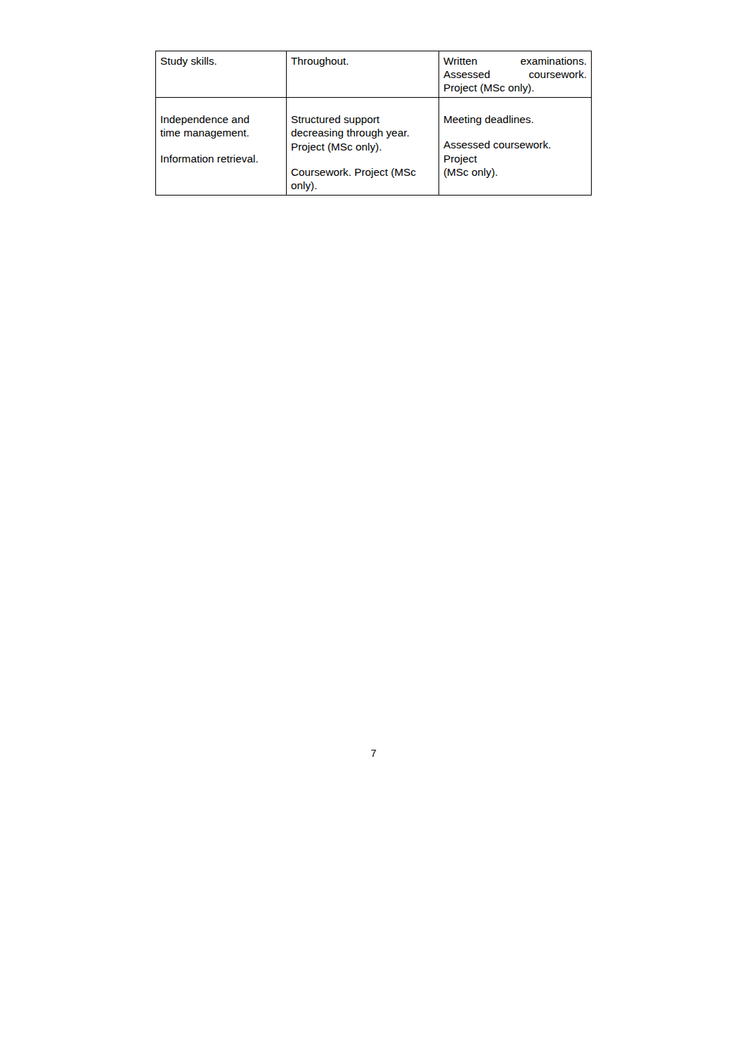| Study skills. | Throughout. | Written examinations. Assessed coursework. Project (MSc only). |
| Independence and time management. Information retrieval. | Structured support decreasing through year. Project (MSc only). Coursework. Project (MSc only). | Meeting deadlines. Assessed coursework. Project (MSc only). |
7